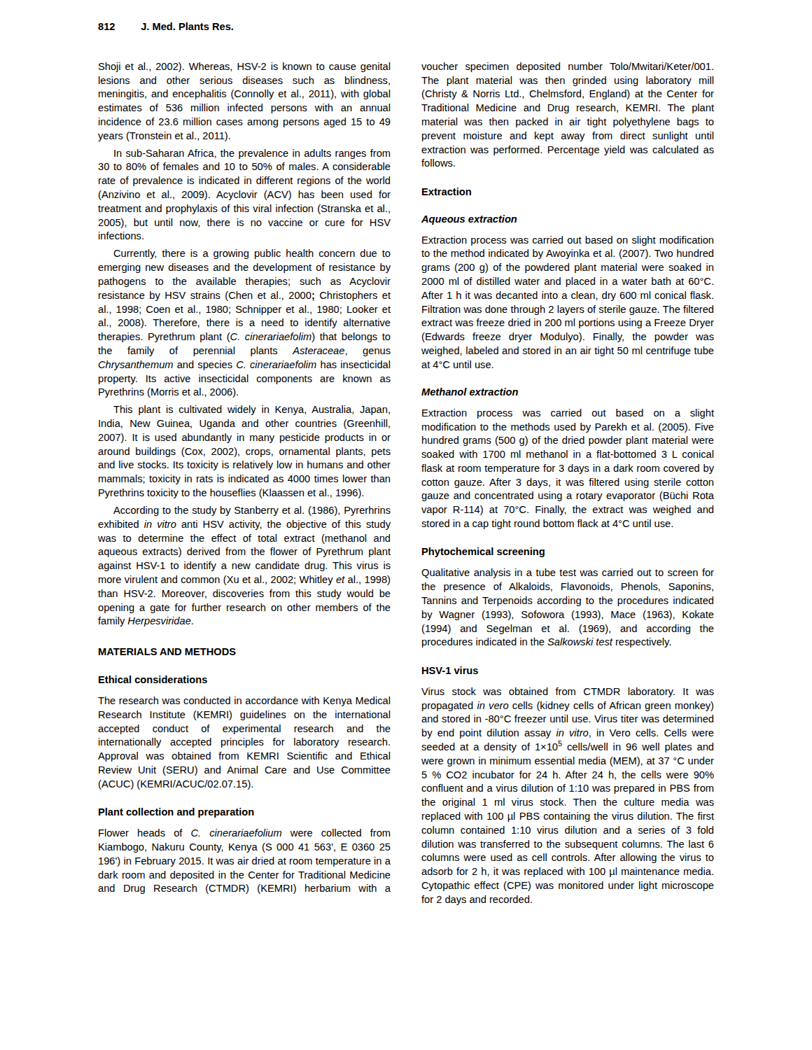812 J. Med. Plants Res.
Shoji et al., 2002). Whereas, HSV-2 is known to cause genital lesions and other serious diseases such as blindness, meningitis, and encephalitis (Connolly et al., 2011), with global estimates of 536 million infected persons with an annual incidence of 23.6 million cases among persons aged 15 to 49 years (Tronstein et al., 2011).
In sub-Saharan Africa, the prevalence in adults ranges from 30 to 80% of females and 10 to 50% of males. A considerable rate of prevalence is indicated in different regions of the world (Anzivino et al., 2009). Acyclovir (ACV) has been used for treatment and prophylaxis of this viral infection (Stranska et al., 2005), but until now, there is no vaccine or cure for HSV infections.
Currently, there is a growing public health concern due to emerging new diseases and the development of resistance by pathogens to the available therapies; such as Acyclovir resistance by HSV strains (Chen et al., 2000; Christophers et al., 1998; Coen et al., 1980; Schnipper et al., 1980; Looker et al., 2008). Therefore, there is a need to identify alternative therapies. Pyrethrum plant (C. cinerariaefolim) that belongs to the family of perennial plants Asteraceae, genus Chrysanthemum and species C. cinerariaefolim has insecticidal property. Its active insecticidal components are known as Pyrethrins (Morris et al., 2006).
This plant is cultivated widely in Kenya, Australia, Japan, India, New Guinea, Uganda and other countries (Greenhill, 2007). It is used abundantly in many pesticide products in or around buildings (Cox, 2002), crops, ornamental plants, pets and live stocks. Its toxicity is relatively low in humans and other mammals; toxicity in rats is indicated as 4000 times lower than Pyrethrins toxicity to the houseflies (Klaassen et al., 1996).
According to the study by Stanberry et al. (1986), Pyrerhrins exhibited in vitro anti HSV activity, the objective of this study was to determine the effect of total extract (methanol and aqueous extracts) derived from the flower of Pyrethrum plant against HSV-1 to identify a new candidate drug. This virus is more virulent and common (Xu et al., 2002; Whitley et al., 1998) than HSV-2. Moreover, discoveries from this study would be opening a gate for further research on other members of the family Herpesviridae.
MATERIALS AND METHODS
Ethical considerations
The research was conducted in accordance with Kenya Medical Research Institute (KEMRI) guidelines on the international accepted conduct of experimental research and the internationally accepted principles for laboratory research. Approval was obtained from KEMRI Scientific and Ethical Review Unit (SERU) and Animal Care and Use Committee (ACUC) (KEMRI/ACUC/02.07.15).
Plant collection and preparation
Flower heads of C. cinerariaefolium were collected from Kiambogo, Nakuru County, Kenya (S 000 41 563', E 0360 25 196') in February 2015. It was air dried at room temperature in a dark room and deposited in the Center for Traditional Medicine and Drug Research (CTMDR) (KEMRI) herbarium with a voucher specimen deposited number Tolo/Mwitari/Keter/001. The plant material was then grinded using laboratory mill (Christy & Norris Ltd., Chelmsford, England) at the Center for Traditional Medicine and Drug research, KEMRI. The plant material was then packed in air tight polyethylene bags to prevent moisture and kept away from direct sunlight until extraction was performed. Percentage yield was calculated as follows.
Extraction
Aqueous extraction
Extraction process was carried out based on slight modification to the method indicated by Awoyinka et al. (2007). Two hundred grams (200 g) of the powdered plant material were soaked in 2000 ml of distilled water and placed in a water bath at 60°C. After 1 h it was decanted into a clean, dry 600 ml conical flask. Filtration was done through 2 layers of sterile gauze. The filtered extract was freeze dried in 200 ml portions using a Freeze Dryer (Edwards freeze dryer Modulyo). Finally, the powder was weighed, labeled and stored in an air tight 50 ml centrifuge tube at 4°C until use.
Methanol extraction
Extraction process was carried out based on a slight modification to the methods used by Parekh et al. (2005). Five hundred grams (500 g) of the dried powder plant material were soaked with 1700 ml methanol in a flat-bottomed 3 L conical flask at room temperature for 3 days in a dark room covered by cotton gauze. After 3 days, it was filtered using sterile cotton gauze and concentrated using a rotary evaporator (Büchi Rota vapor R-114) at 70°C. Finally, the extract was weighed and stored in a cap tight round bottom flack at 4°C until use.
Phytochemical screening
Qualitative analysis in a tube test was carried out to screen for the presence of Alkaloids, Flavonoids, Phenols, Saponins, Tannins and Terpenoids according to the procedures indicated by Wagner (1993), Sofowora (1993), Mace (1963), Kokate (1994) and Segelman et al. (1969), and according the procedures indicated in the Salkowski test respectively.
HSV-1 virus
Virus stock was obtained from CTMDR laboratory. It was propagated in vero cells (kidney cells of African green monkey) and stored in -80°C freezer until use. Virus titer was determined by end point dilution assay in vitro, in Vero cells. Cells were seeded at a density of 1×105 cells/well in 96 well plates and were grown in minimum essential media (MEM), at 37 °C under 5 % CO2 incubator for 24 h. After 24 h, the cells were 90% confluent and a virus dilution of 1:10 was prepared in PBS from the original 1 ml virus stock. Then the culture media was replaced with 100 µl PBS containing the virus dilution. The first column contained 1:10 virus dilution and a series of 3 fold dilution was transferred to the subsequent columns. The last 6 columns were used as cell controls. After allowing the virus to adsorb for 2 h, it was replaced with 100 µl maintenance media. Cytopathic effect (CPE) was monitored under light microscope for 2 days and recorded.